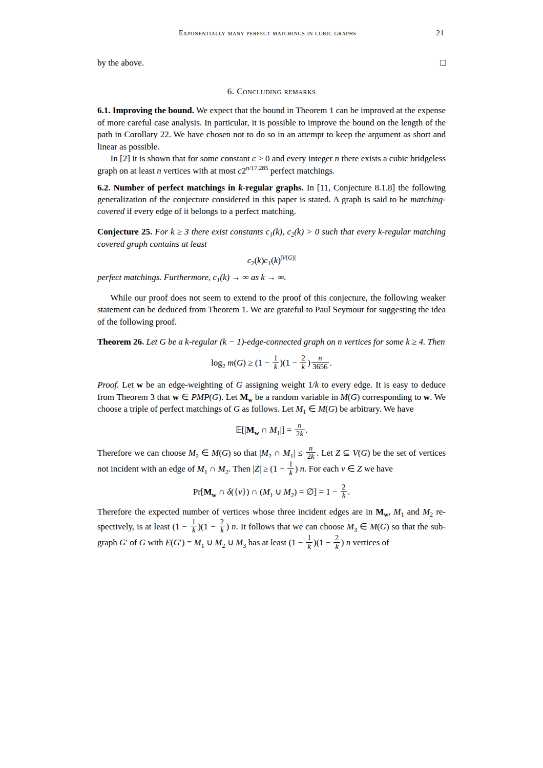Exponentially many perfect matchings in cubic graphs 21
by the above. □
6. Concluding remarks
6.1. Improving the bound. We expect that the bound in Theorem 1 can be improved at the expense of more careful case analysis. In particular, it is possible to improve the bound on the length of the path in Corollary 22. We have chosen not to do so in an attempt to keep the argument as short and linear as possible.
In [2] it is shown that for some constant c > 0 and every integer n there exists a cubic bridgeless graph on at least n vertices with at most c2n/17.285 perfect matchings.
6.2. Number of perfect matchings in k-regular graphs. In [11, Conjecture 8.1.8] the following generalization of the conjecture considered in this paper is stated. A graph is said to be matching-covered if every edge of it belongs to a perfect matching.
Conjecture 25. For k ≥ 3 there exist constants c1(k), c2(k) > 0 such that every k-regular matching covered graph contains at least
c2(k)c1(k)|V(G)|
perfect matchings. Furthermore, c1(k) → ∞ as k → ∞.
While our proof does not seem to extend to the proof of this conjecture, the following weaker statement can be deduced from Theorem 1. We are grateful to Paul Seymour for suggesting the idea of the following proof.
Theorem 26. Let G be a k-regular (k − 1)-edge-connected graph on n vertices for some k ≥ 4. Then
log2 m(G) ≥ (1 − 1 k)(1 − 2 k)n 3656.
Proof. Let w be an edge-weighting of G assigning weight 1/k to every edge. It is easy to deduce from Theorem 3 that w ∈ PMP(G). Let Mw be a random variable in M(G) corresponding to w. We choose a triple of perfect matchings of G as follows. Let M1 ∈ M(G) be arbitrary. We have
𝔼[|Mw ∩ M1|] = n 2k.
Therefore we can choose M2 ∈ M(G) so that |M2 ∩ M1| ≤ n 2k. Let Z ⊆ V(G) be the set of vertices not incident with an edge of M1 ∩ M2. Then |Z| ≥ (1 − 1 k) n. For each v ∈ Z we have
Pr[Mw ∩ δ({v}) ∩ (M1 ∪ M2) = ∅] = 1 − 2 k.
Therefore the expected number of vertices whose three incident edges are in Mw, M1 and M2 respectively, is at least (1 − 1 k)(1 − 2 k) n. It follows that we can choose M3 ∈ M(G) so that the subgraph G′ of G with E(G′) = M1 ∪ M2 ∪ M3 has at least (1 − 1 k)(1 − 2 k) n vertices of